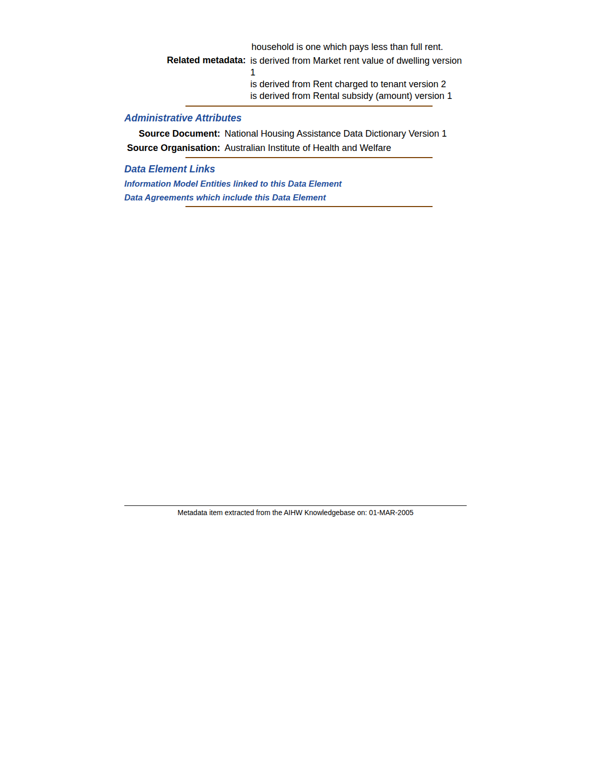household is one which pays less than full rent.
Related metadata:
is derived from Market rent value of dwelling version 1
is derived from Rent charged to tenant version 2
is derived from Rental subsidy (amount) version 1
Administrative Attributes
Source Document:
National Housing Assistance Data Dictionary Version 1
Source Organisation:
Australian Institute of Health and Welfare
Data Element Links
Information Model Entities linked to this Data Element
Data Agreements which include this Data Element
Metadata item extracted from the AIHW Knowledgebase on: 01-MAR-2005